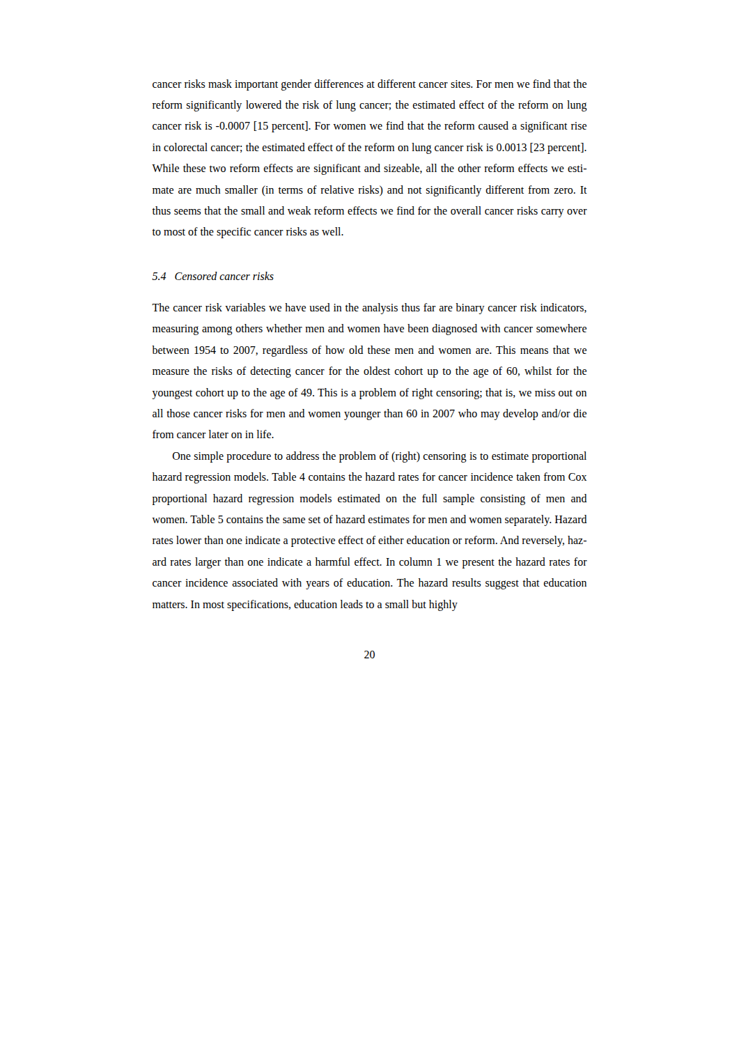cancer risks mask important gender differences at different cancer sites. For men we find that the reform significantly lowered the risk of lung cancer; the estimated effect of the reform on lung cancer risk is -0.0007 [15 percent]. For women we find that the reform caused a significant rise in colorectal cancer; the estimated effect of the reform on lung cancer risk is 0.0013 [23 percent]. While these two reform effects are significant and sizeable, all the other reform effects we estimate are much smaller (in terms of relative risks) and not significantly different from zero. It thus seems that the small and weak reform effects we find for the overall cancer risks carry over to most of the specific cancer risks as well.
5.4 Censored cancer risks
The cancer risk variables we have used in the analysis thus far are binary cancer risk indicators, measuring among others whether men and women have been diagnosed with cancer somewhere between 1954 to 2007, regardless of how old these men and women are. This means that we measure the risks of detecting cancer for the oldest cohort up to the age of 60, whilst for the youngest cohort up to the age of 49. This is a problem of right censoring; that is, we miss out on all those cancer risks for men and women younger than 60 in 2007 who may develop and/or die from cancer later on in life.
One simple procedure to address the problem of (right) censoring is to estimate proportional hazard regression models. Table 4 contains the hazard rates for cancer incidence taken from Cox proportional hazard regression models estimated on the full sample consisting of men and women. Table 5 contains the same set of hazard estimates for men and women separately. Hazard rates lower than one indicate a protective effect of either education or reform. And reversely, hazard rates larger than one indicate a harmful effect. In column 1 we present the hazard rates for cancer incidence associated with years of education. The hazard results suggest that education matters. In most specifications, education leads to a small but highly
20